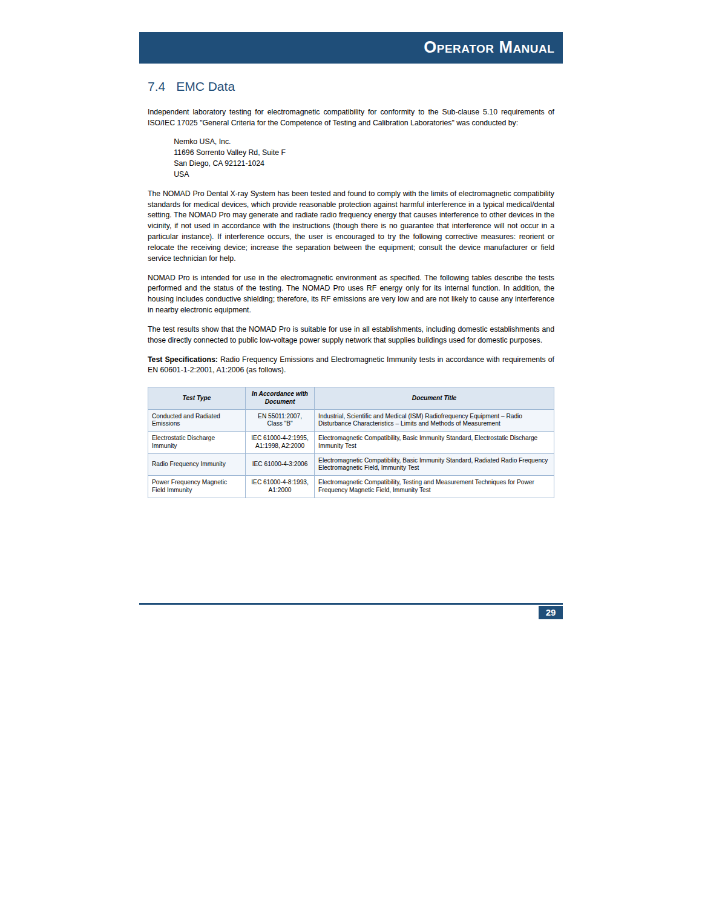OPERATOR MANUAL
7.4 EMC Data
Independent laboratory testing for electromagnetic compatibility for conformity to the Sub-clause 5.10 requirements of ISO/IEC 17025 "General Criteria for the Competence of Testing and Calibration Laboratories" was conducted by:
Nemko USA, Inc.
11696 Sorrento Valley Rd, Suite F
San Diego, CA 92121-1024
USA
The NOMAD Pro Dental X-ray System has been tested and found to comply with the limits of electromagnetic compatibility standards for medical devices, which provide reasonable protection against harmful interference in a typical medical/dental setting. The NOMAD Pro may generate and radiate radio frequency energy that causes interference to other devices in the vicinity, if not used in accordance with the instructions (though there is no guarantee that interference will not occur in a particular instance). If interference occurs, the user is encouraged to try the following corrective measures: reorient or relocate the receiving device; increase the separation between the equipment; consult the device manufacturer or field service technician for help.
NOMAD Pro is intended for use in the electromagnetic environment as specified. The following tables describe the tests performed and the status of the testing. The NOMAD Pro uses RF energy only for its internal function. In addition, the housing includes conductive shielding; therefore, its RF emissions are very low and are not likely to cause any interference in nearby electronic equipment.
The test results show that the NOMAD Pro is suitable for use in all establishments, including domestic establishments and those directly connected to public low-voltage power supply network that supplies buildings used for domestic purposes.
Test Specifications: Radio Frequency Emissions and Electromagnetic Immunity tests in accordance with requirements of EN 60601-1-2:2001, A1:2006 (as follows).
| Test Type | In Accordance with Document | Document Title |
| --- | --- | --- |
| Conducted and Radiated Emissions | EN 55011:2007, Class "B" | Industrial, Scientific and Medical (ISM) Radiofrequency Equipment – Radio Disturbance Characteristics – Limits and Methods of Measurement |
| Electrostatic Discharge Immunity | IEC 61000-4-2:1995, A1:1998, A2:2000 | Electromagnetic Compatibility, Basic Immunity Standard, Electrostatic Discharge Immunity Test |
| Radio Frequency Immunity | IEC 61000-4-3:2006 | Electromagnetic Compatibility, Basic Immunity Standard, Radiated Radio Frequency Electromagnetic Field, Immunity Test |
| Power Frequency Magnetic Field Immunity | IEC 61000-4-8:1993, A1:2000 | Electromagnetic Compatibility, Testing and Measurement Techniques for Power Frequency Magnetic Field, Immunity Test |
29